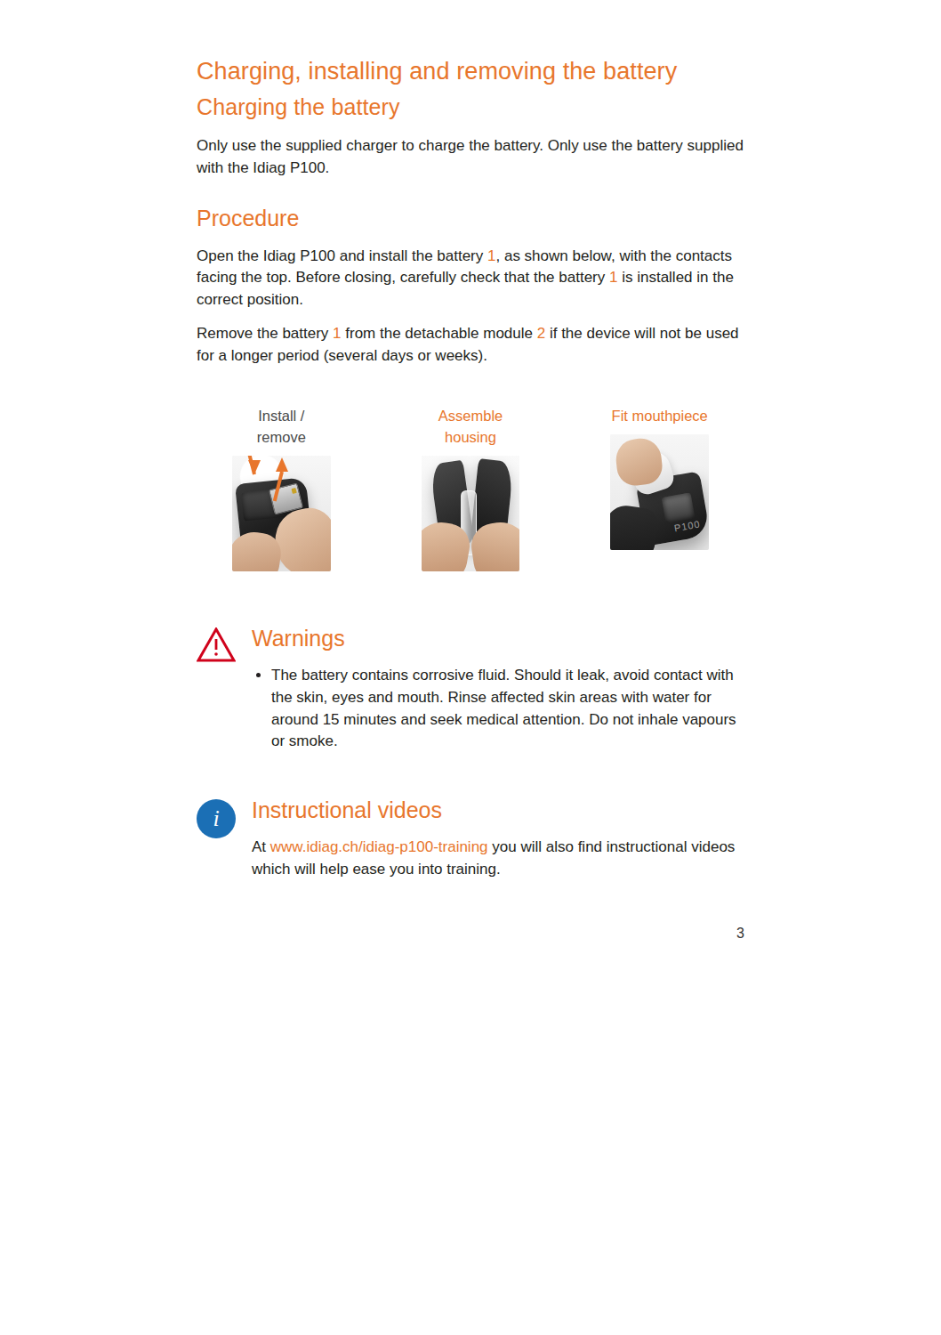Charging, installing and removing the battery
Charging the battery
Only use the supplied charger to charge the battery. Only use the battery supplied with the Idiag P100.
Procedure
Open the Idiag P100 and install the battery 1, as shown below, with the contacts facing the top. Before closing, carefully check that the battery 1 is installed in the correct position.
Remove the battery 1 from the detachable module 2 if the device will not be used for a longer period (several days or weeks).
Install / remove
Assemble housing
Fit mouthpiece
P100
Warnings
The battery contains corrosive fluid. Should it leak, avoid contact with the skin, eyes and mouth. Rinse affected skin areas with water for around 15 minutes and seek medical attention. Do not inhale vapours or smoke.
i
Instructional videos
At www.idiag.ch/idiag-p100-training you will also find instructional videos which will help ease you into training.
3